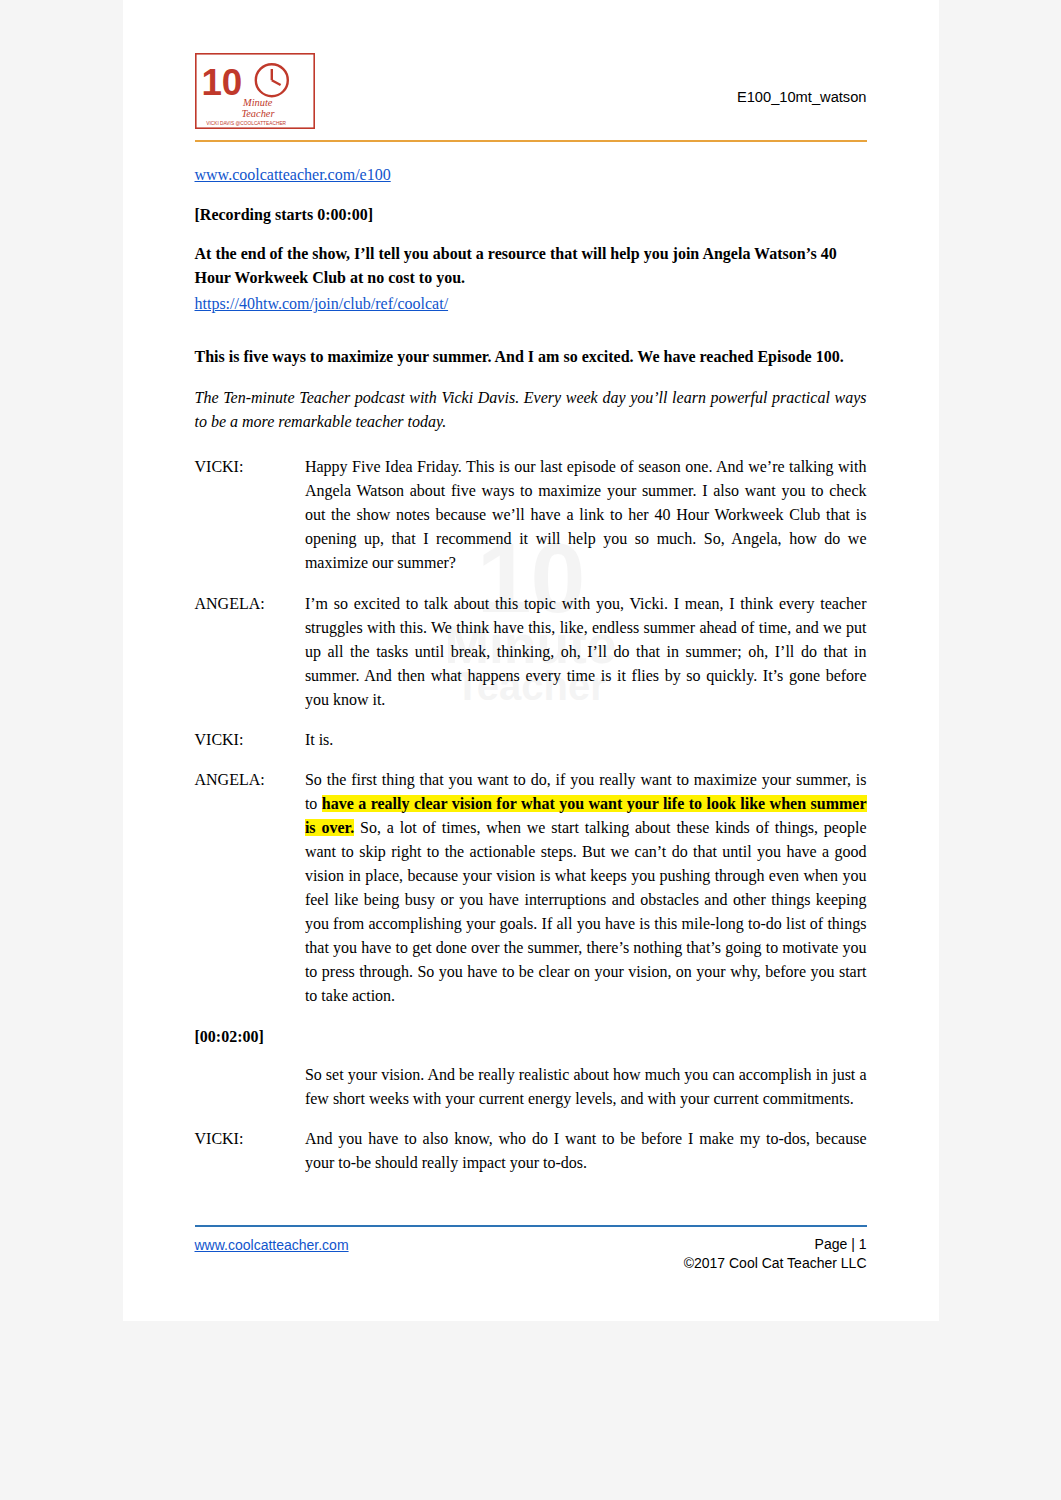10
Minute
Teacher
10 Minute Teacher VICKI DAVIS @COOLCATTEACHER
E100_10mt_watson
www.coolcatteacher.com/e100
[Recording starts 0:00:00]
At the end of the show, I’ll tell you about a resource that will help you join Angela Watson’s 40 Hour Workweek Club at no cost to you.
https://40htw.com/join/club/ref/coolcat/
This is five ways to maximize your summer. And I am so excited. We have reached Episode 100.
The Ten-minute Teacher podcast with Vicki Davis. Every week day you’ll learn powerful practical ways to be a more remarkable teacher today.
VICKI:
Happy Five Idea Friday. This is our last episode of season one. And we’re talking with Angela Watson about five ways to maximize your summer. I also want you to check out the show notes because we’ll have a link to her 40 Hour Workweek Club that is opening up, that I recommend it will help you so much. So, Angela, how do we maximize our summer?
ANGELA:
I’m so excited to talk about this topic with you, Vicki. I mean, I think every teacher struggles with this. We think have this, like, endless summer ahead of time, and we put up all the tasks until break, thinking, oh, I’ll do that in summer; oh, I’ll do that in summer. And then what happens every time is it flies by so quickly. It’s gone before you know it.
VICKI:
It is.
ANGELA:
So the first thing that you want to do, if you really want to maximize your summer, is to have a really clear vision for what you want your life to look like when summer is over. So, a lot of times, when we start talking about these kinds of things, people want to skip right to the actionable steps. But we can’t do that until you have a good vision in place, because your vision is what keeps you pushing through even when you feel like being busy or you have interruptions and obstacles and other things keeping you from accomplishing your goals. If all you have is this mile-long to-do list of things that you have to get done over the summer, there’s nothing that’s going to motivate you to press through. So you have to be clear on your vision, on your why, before you start to take action.
[00:02:00]
So set your vision. And be really realistic about how much you can accomplish in just a few short weeks with your current energy levels, and with your current commitments.
VICKI:
And you have to also know, who do I want to be before I make my to-dos, because your to-be should really impact your to-dos.
www.coolcatteacher.com
Page | 1
©2017 Cool Cat Teacher LLC